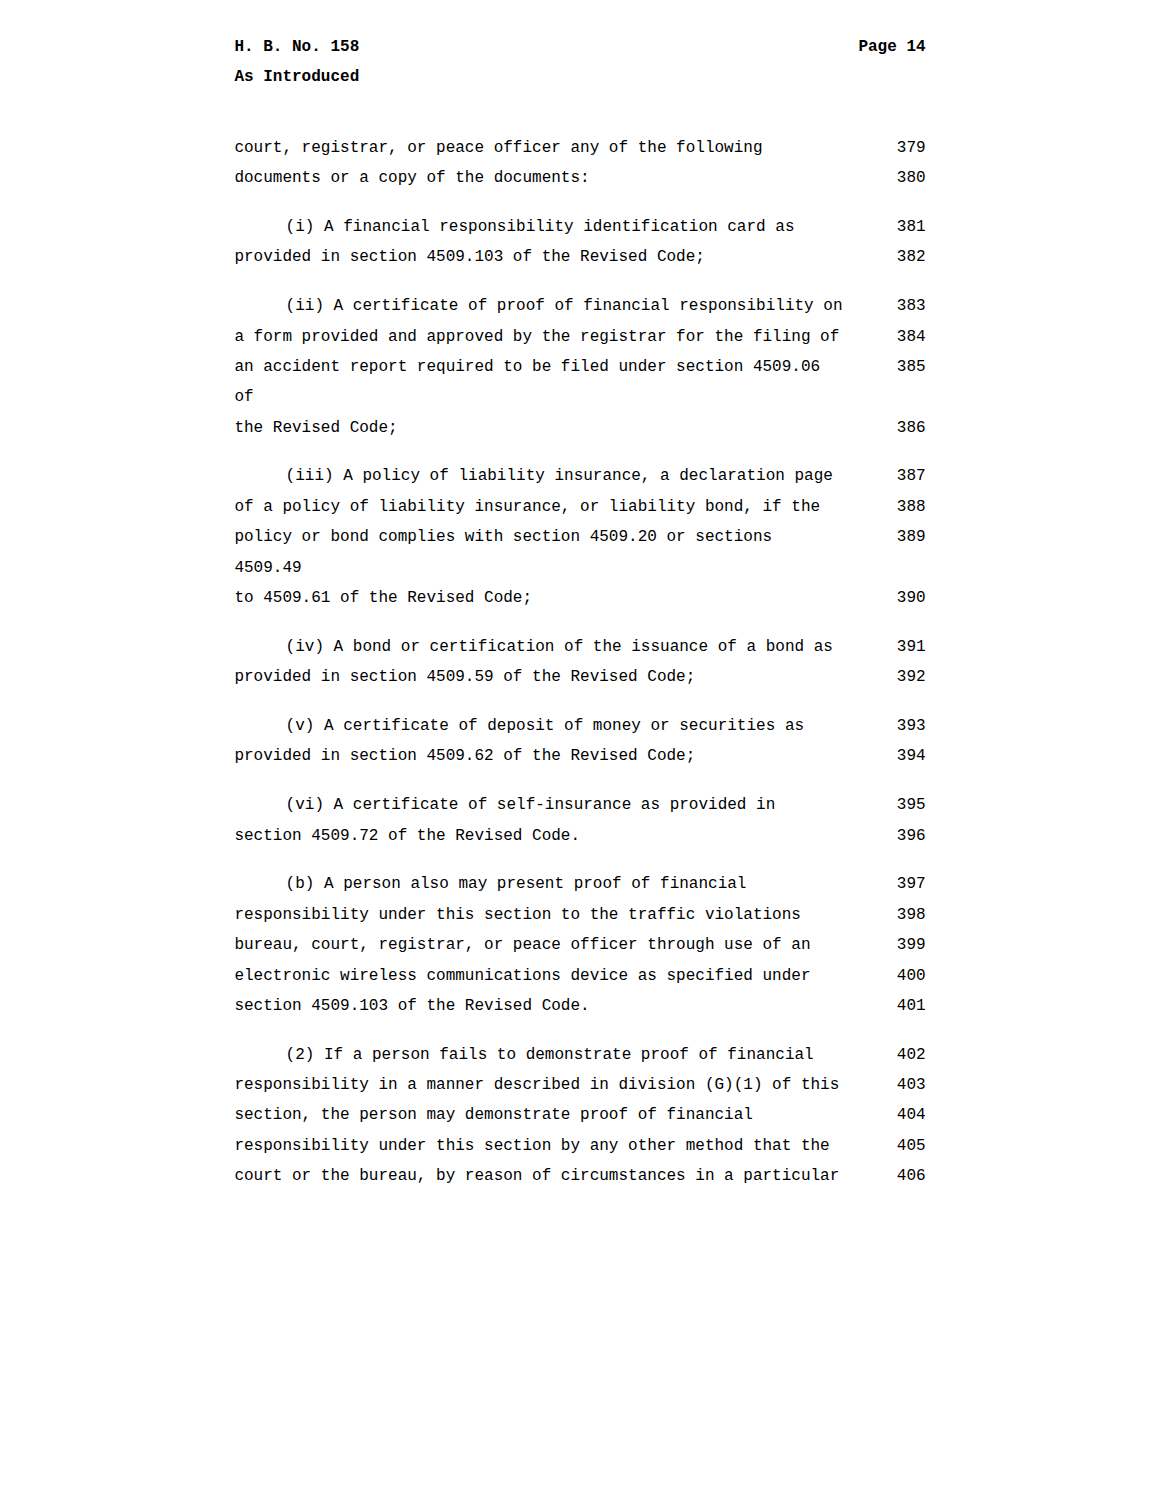H. B. No. 158 As Introduced
Page 14
court, registrar, or peace officer any of the following 379
documents or a copy of the documents: 380
(i) A financial responsibility identification card as 381
provided in section 4509.103 of the Revised Code; 382
(ii) A certificate of proof of financial responsibility on 383
a form provided and approved by the registrar for the filing of 384
an accident report required to be filed under section 4509.06 of 385
the Revised Code; 386
(iii) A policy of liability insurance, a declaration page 387
of a policy of liability insurance, or liability bond, if the 388
policy or bond complies with section 4509.20 or sections 4509.49389
to 4509.61 of the Revised Code; 390
(iv) A bond or certification of the issuance of a bond as 391
provided in section 4509.59 of the Revised Code; 392
(v) A certificate of deposit of money or securities as 393
provided in section 4509.62 of the Revised Code; 394
(vi) A certificate of self-insurance as provided in 395
section 4509.72 of the Revised Code. 396
(b) A person also may present proof of financial 397
responsibility under this section to the traffic violations 398
bureau, court, registrar, or peace officer through use of an 399
electronic wireless communications device as specified under 400
section 4509.103 of the Revised Code. 401
(2) If a person fails to demonstrate proof of financial 402
responsibility in a manner described in division (G)(1) of this 403
section, the person may demonstrate proof of financial 404
responsibility under this section by any other method that the 405
court or the bureau, by reason of circumstances in a particular 406